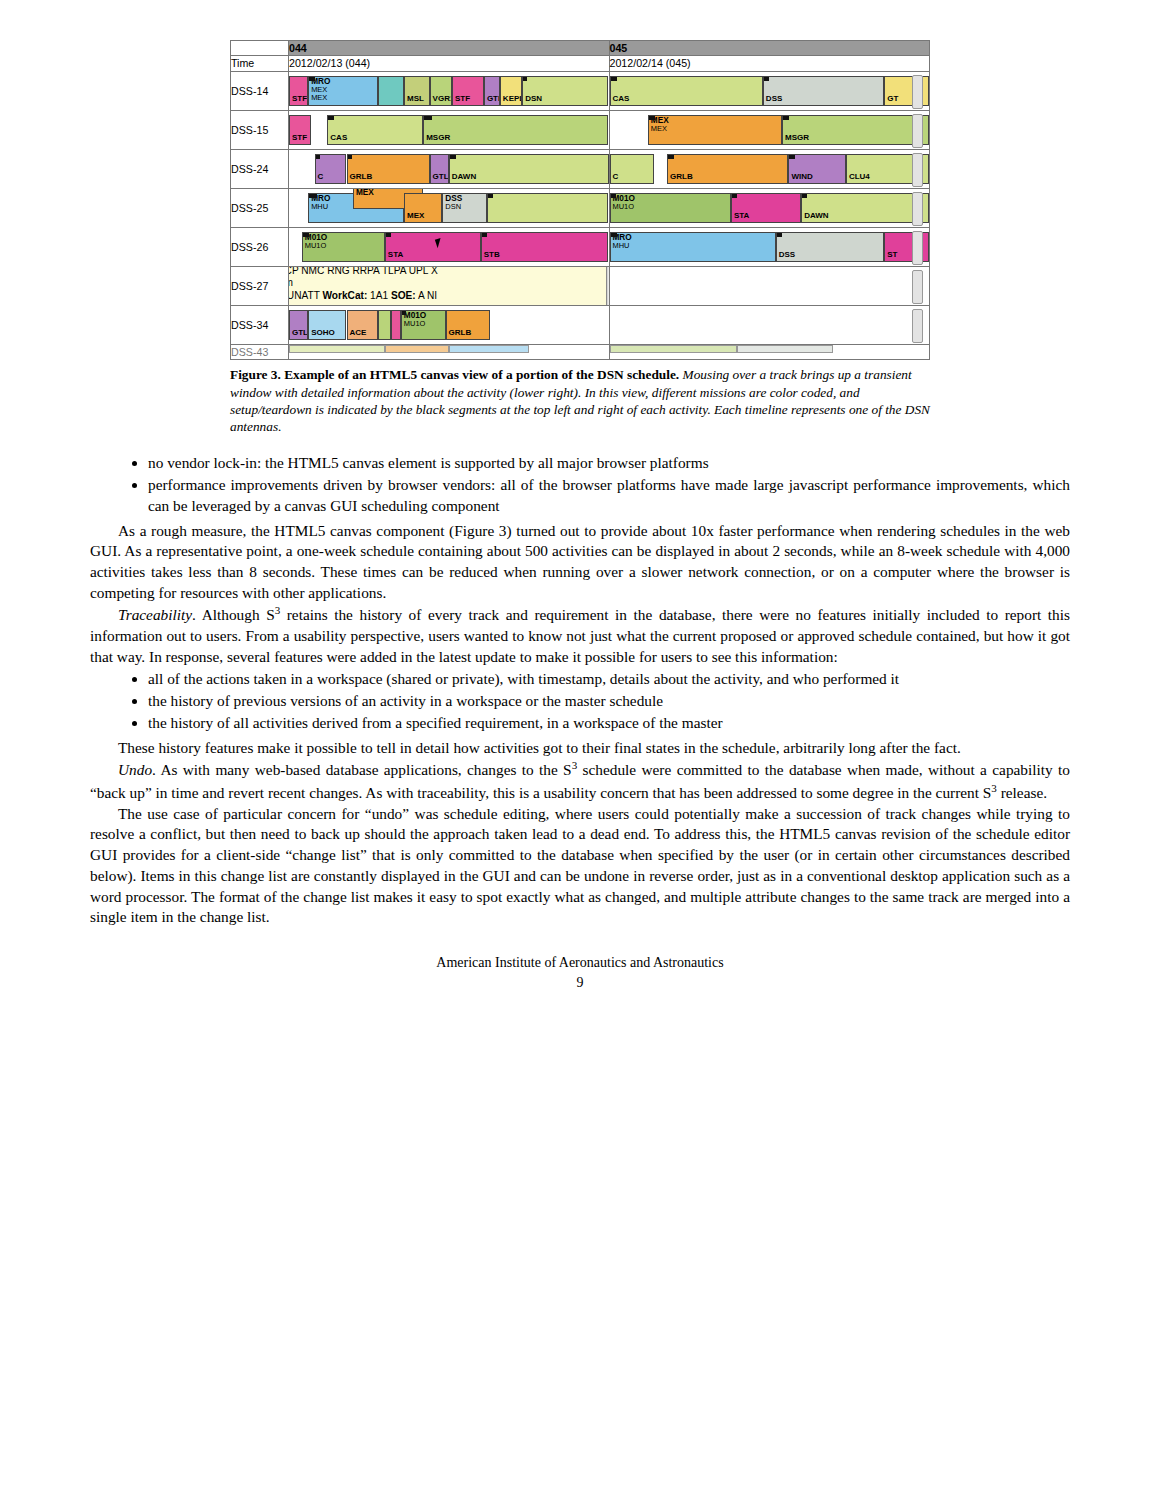| | 044 | 045 |
| Time | 2012/02/13 (044) | 2012/02/14 (045) |
| DSS-14 | STF MRO MEX MEX MSL VGR1 STF GTL KEPL DSN | CAS DSS GT |
| DSS-15 | STF CAS MSGR | MEX MEX MSGR |
| DSS-24 | C GRLB GTL DAWN | C GRLB WIND CLU4 |
| DSS-25 | MRO MHU MEX MEX DSS DSN | M01O MU1O STA DAWN |
| DSS-26 | M01O MU1O STA STB | MRO MHU DSS ST |
| DSS-27 | GRLA C SOHO Track: 2012-02-13(044)13:55 - 2012-02-13(044)21:20 (7h2 Activity: 2012-02-13(044)12:55 - 2012-02-13(044)21:35 (8 Mission: STA (TTC v0) Asset: DSS-26 (N002) CCP NMC RNG RRPA TLPA UPL X Setup: 1h Teardown: 15m Description: SSR DUMP/UNATT WorkCat: 1A1 SOE: A NI | |
| DSS-34 | GTL SOHO ACE M01O MU1O GRLB | |
| DSS-43 | | |
Figure 3. Example of an HTML5 canvas view of a portion of the DSN schedule. Mousing over a track brings up a transient window with detailed information about the activity (lower right). In this view, different missions are color coded, and setup/teardown is indicated by the black segments at the top left and right of each activity. Each timeline represents one of the DSN antennas.
no vendor lock-in: the HTML5 canvas element is supported by all major browser platforms
performance improvements driven by browser vendors: all of the browser platforms have made large javascript performance improvements, which can be leveraged by a canvas GUI scheduling component
As a rough measure, the HTML5 canvas component (Figure 3) turned out to provide about 10x faster performance when rendering schedules in the web GUI. As a representative point, a one-week schedule containing about 500 activities can be displayed in about 2 seconds, while an 8-week schedule with 4,000 activities takes less than 8 seconds. These times can be reduced when running over a slower network connection, or on a computer where the browser is competing for resources with other applications.
Traceability. Although S3 retains the history of every track and requirement in the database, there were no features initially included to report this information out to users. From a usability perspective, users wanted to know not just what the current proposed or approved schedule contained, but how it got that way. In response, several features were added in the latest update to make it possible for users to see this information:
all of the actions taken in a workspace (shared or private), with timestamp, details about the activity, and who performed it
the history of previous versions of an activity in a workspace or the master schedule
the history of all activities derived from a specified requirement, in a workspace of the master
These history features make it possible to tell in detail how activities got to their final states in the schedule, arbitrarily long after the fact.
Undo. As with many web-based database applications, changes to the S3 schedule were committed to the database when made, without a capability to “back up” in time and revert recent changes. As with traceability, this is a usability concern that has been addressed to some degree in the current S3 release.
The use case of particular concern for “undo” was schedule editing, where users could potentially make a succession of track changes while trying to resolve a conflict, but then need to back up should the approach taken lead to a dead end. To address this, the HTML5 canvas revision of the schedule editor GUI provides for a client-side “change list” that is only committed to the database when specified by the user (or in certain other circumstances described below). Items in this change list are constantly displayed in the GUI and can be undone in reverse order, just as in a conventional desktop application such as a word processor. The format of the change list makes it easy to spot exactly what as changed, and multiple attribute changes to the same track are merged into a single item in the change list.
American Institute of Aeronautics and Astronautics 9